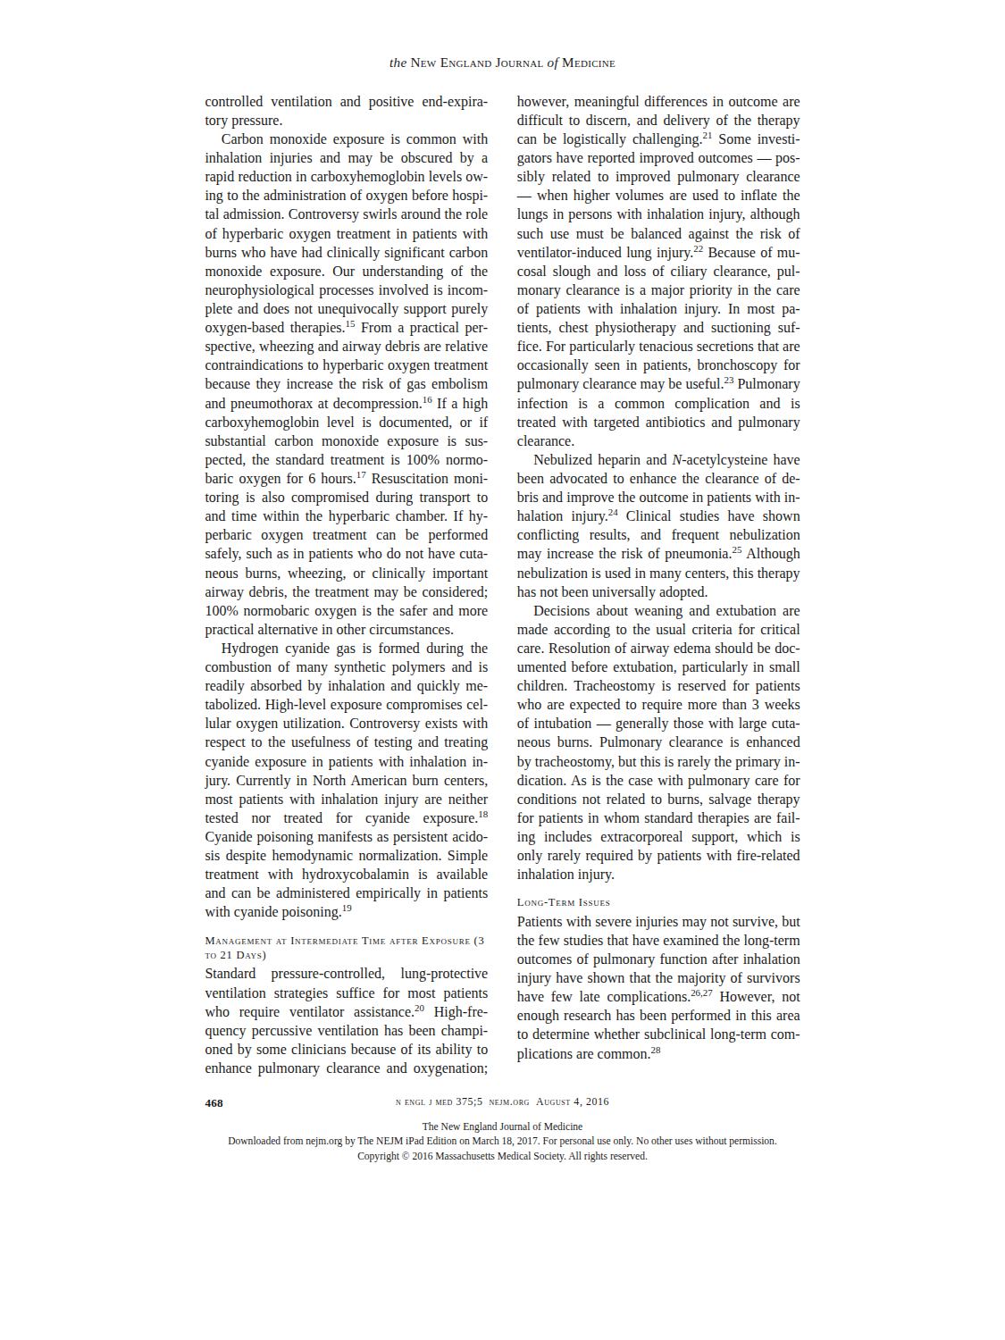The New England Journal of Medicine
controlled ventilation and positive end-expiratory pressure.
Carbon monoxide exposure is common with inhalation injuries and may be obscured by a rapid reduction in carboxyhemoglobin levels owing to the administration of oxygen before hospital admission. Controversy swirls around the role of hyperbaric oxygen treatment in patients with burns who have had clinically significant carbon monoxide exposure. Our understanding of the neurophysiological processes involved is incomplete and does not unequivocally support purely oxygen-based therapies.15 From a practical perspective, wheezing and airway debris are relative contraindications to hyperbaric oxygen treatment because they increase the risk of gas embolism and pneumothorax at decompression.16 If a high carboxyhemoglobin level is documented, or if substantial carbon monoxide exposure is suspected, the standard treatment is 100% normobaric oxygen for 6 hours.17 Resuscitation monitoring is also compromised during transport to and time within the hyperbaric chamber. If hyperbaric oxygen treatment can be performed safely, such as in patients who do not have cutaneous burns, wheezing, or clinically important airway debris, the treatment may be considered; 100% normobaric oxygen is the safer and more practical alternative in other circumstances.
Hydrogen cyanide gas is formed during the combustion of many synthetic polymers and is readily absorbed by inhalation and quickly metabolized. High-level exposure compromises cellular oxygen utilization. Controversy exists with respect to the usefulness of testing and treating cyanide exposure in patients with inhalation injury. Currently in North American burn centers, most patients with inhalation injury are neither tested nor treated for cyanide exposure.18 Cyanide poisoning manifests as persistent acidosis despite hemodynamic normalization. Simple treatment with hydroxycobalamin is available and can be administered empirically in patients with cyanide poisoning.19
Management at Intermediate Time after Exposure (3 to 21 Days)
Standard pressure-controlled, lung-protective ventilation strategies suffice for most patients who require ventilator assistance.20 High-frequency percussive ventilation has been championed by some clinicians because of its ability to enhance pulmonary clearance and oxygenation; however, meaningful differences in outcome are difficult to discern, and delivery of the therapy can be logistically challenging.21 Some investigators have reported improved outcomes — possibly related to improved pulmonary clearance — when higher volumes are used to inflate the lungs in persons with inhalation injury, although such use must be balanced against the risk of ventilator-induced lung injury.22 Because of mucosal slough and loss of ciliary clearance, pulmonary clearance is a major priority in the care of patients with inhalation injury. In most patients, chest physiotherapy and suctioning suffice. For particularly tenacious secretions that are occasionally seen in patients, bronchoscopy for pulmonary clearance may be useful.23 Pulmonary infection is a common complication and is treated with targeted antibiotics and pulmonary clearance.
Nebulized heparin and N-acetylcysteine have been advocated to enhance the clearance of debris and improve the outcome in patients with inhalation injury.24 Clinical studies have shown conflicting results, and frequent nebulization may increase the risk of pneumonia.25 Although nebulization is used in many centers, this therapy has not been universally adopted.
Decisions about weaning and extubation are made according to the usual criteria for critical care. Resolution of airway edema should be documented before extubation, particularly in small children. Tracheostomy is reserved for patients who are expected to require more than 3 weeks of intubation — generally those with large cutaneous burns. Pulmonary clearance is enhanced by tracheostomy, but this is rarely the primary indication. As is the case with pulmonary care for conditions not related to burns, salvage therapy for patients in whom standard therapies are failing includes extracorporeal support, which is only rarely required by patients with fire-related inhalation injury.
Long-Term Issues
Patients with severe injuries may not survive, but the few studies that have examined the long-term outcomes of pulmonary function after inhalation injury have shown that the majority of survivors have few late complications.26,27 However, not enough research has been performed in this area to determine whether subclinical long-term complications are common.28
468
n engl j med 375;5 nejm.org August 4, 2016
The New England Journal of Medicine
Downloaded from nejm.org by The NEJM iPad Edition on March 18, 2017. For personal use only. No other uses without permission.
Copyright © 2016 Massachusetts Medical Society. All rights reserved.